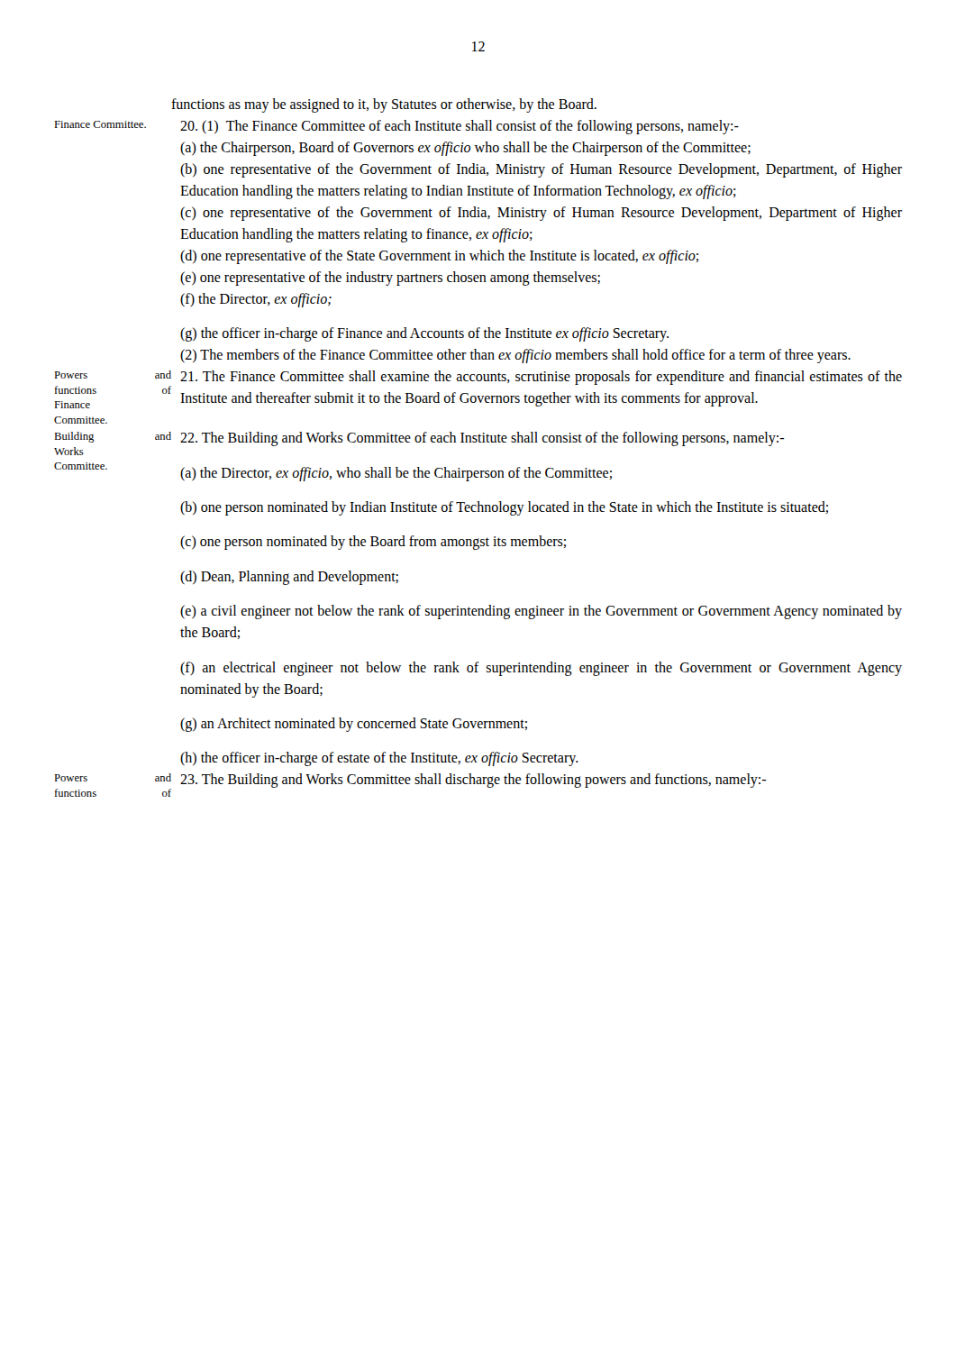12
functions as may be assigned to it, by Statutes or otherwise, by the Board.
Finance Committee.
20. (1) The Finance Committee of each Institute shall consist of the following persons, namely:-
(a) the Chairperson, Board of Governors ex officio who shall be the Chairperson of the Committee;
(b) one representative of the Government of India, Ministry of Human Resource Development, Department, of Higher Education handling the matters relating to Indian Institute of Information Technology, ex officio;
(c) one representative of the Government of India, Ministry of Human Resource Development, Department of Higher Education handling the matters relating to finance, ex officio;
(d) one representative of the State Government in which the Institute is located, ex officio;
(e) one representative of the industry partners chosen among themselves;
(f) the Director, ex officio;
(g) the officer in-charge of Finance and Accounts of the Institute ex officio Secretary.
(2) The members of the Finance Committee other than ex officio members shall hold office for a term of three years.
Powers and
functions of
Finance
Committee.
21. The Finance Committee shall examine the accounts, scrutinise proposals for expenditure and financial estimates of the Institute and thereafter submit it to the Board of Governors together with its comments for approval.
Building and
Works
Committee.
22. The Building and Works Committee of each Institute shall consist of the following persons, namely:-
(a) the Director, ex officio, who shall be the Chairperson of the Committee;
(b) one person nominated by Indian Institute of Technology located in the State in which the Institute is situated;
(c) one person nominated by the Board from amongst its members;
(d) Dean, Planning and Development;
(e) a civil engineer not below the rank of superintending engineer in the Government or Government Agency nominated by the Board;
(f) an electrical engineer not below the rank of superintending engineer in the Government or Government Agency nominated by the Board;
(g) an Architect nominated by concerned State Government;
(h) the officer in-charge of estate of the Institute, ex officio Secretary.
Powers and
functions of
23. The Building and Works Committee shall discharge the following powers and functions, namely:-